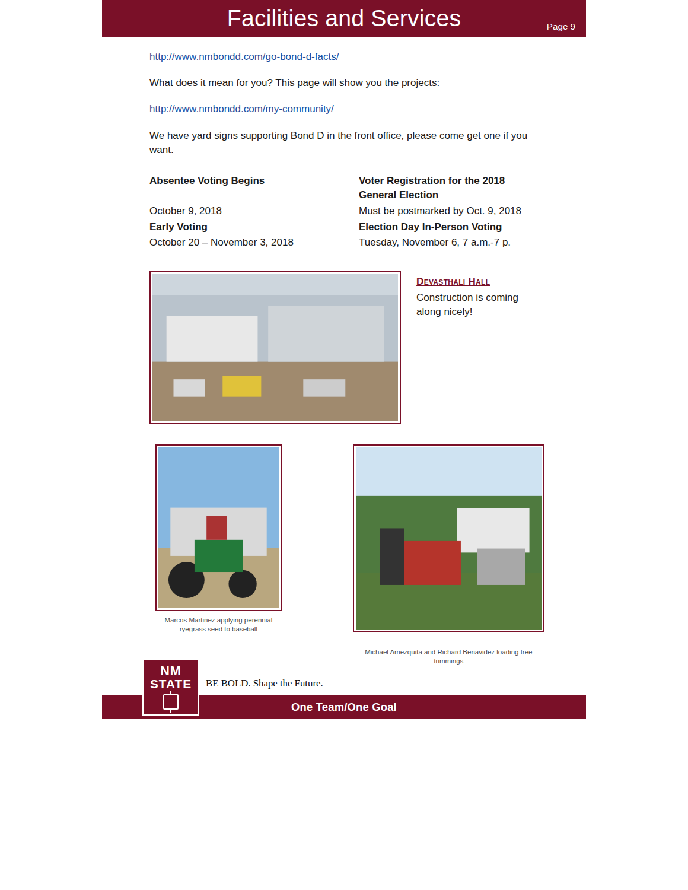Facilities and Services
Page 9
http://www.nmbondd.com/go-bond-d-facts/
What does it mean for you? This page will show you the projects:
http://www.nmbondd.com/my-community/
We have yard signs supporting Bond D in the front office, please come get one if you want.
Absentee Voting Begins
Voter Registration for the 2018 General Election
October 9, 2018
Must be postmarked by Oct. 9, 2018
Early Voting
Election Day In-Person Voting
October 20 – November 3, 2018
Tuesday, November 6, 7 a.m.-7 p.
Devasthali Hall Construction is coming along nicely!
Marcos Martinez applying perennial ryegrass seed to baseball
Michael Amezquita and Richard Benavidez loading tree trimmings
NM STATE
BE BOLD. Shape the Future.
One Team/One Goal